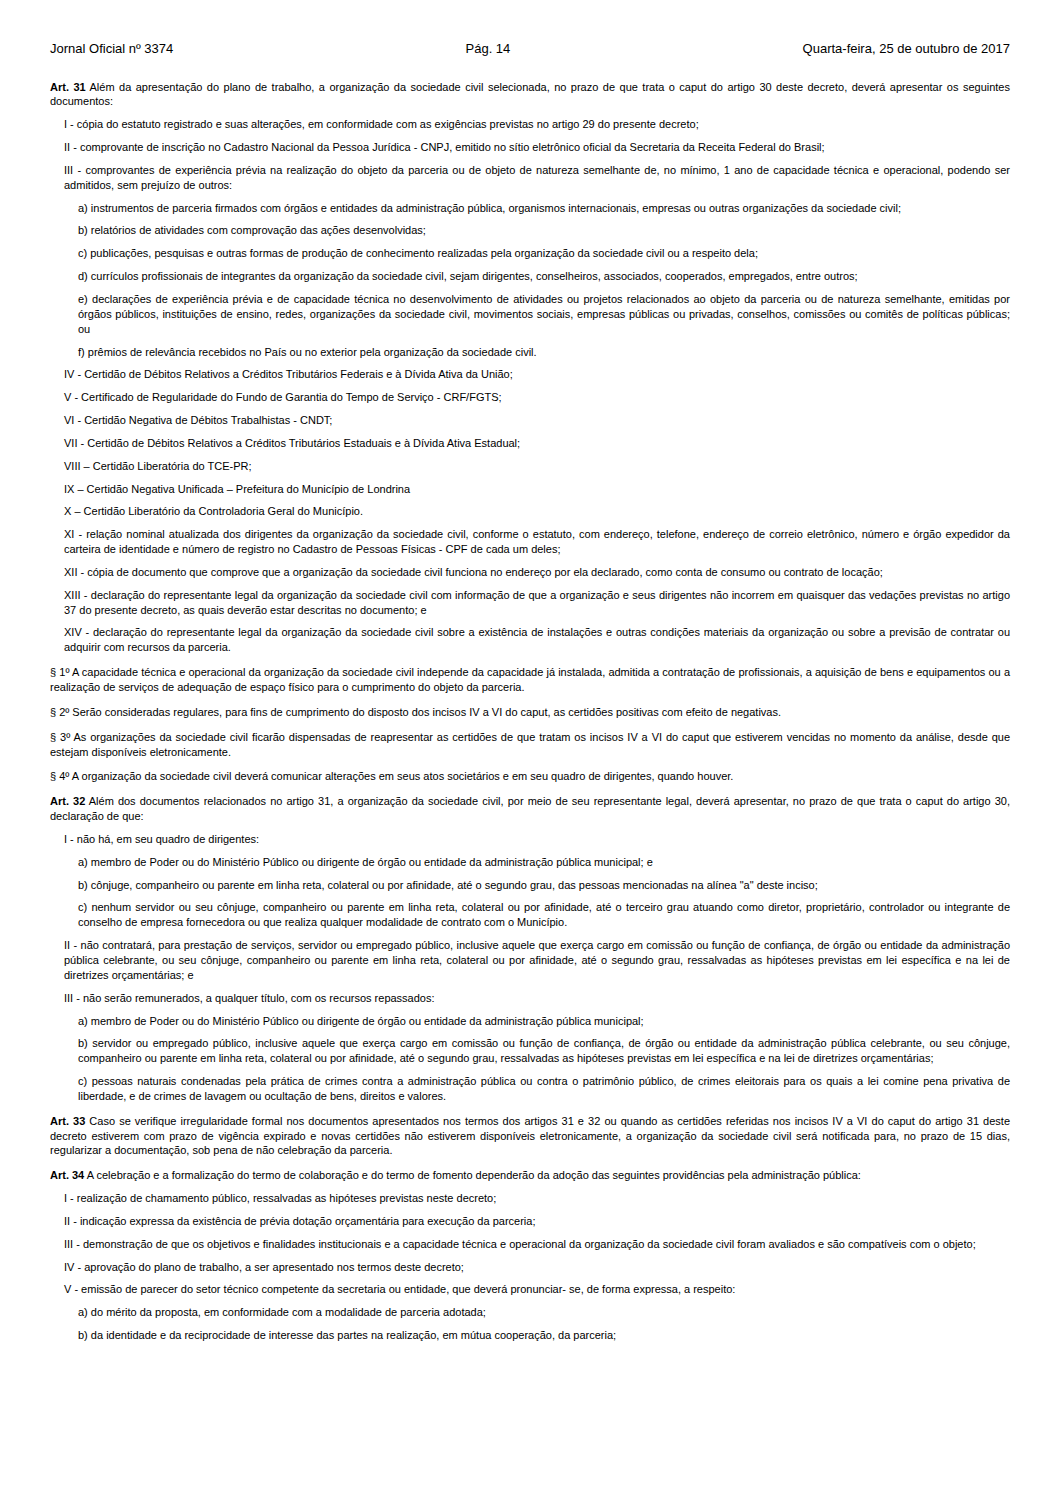Jornal Oficial nº 3374
Pág. 14
Quarta-feira, 25 de outubro de 2017
Art. 31 Além da apresentação do plano de trabalho, a organização da sociedade civil selecionada, no prazo de que trata o caput do artigo 30 deste decreto, deverá apresentar os seguintes documentos:
I - cópia do estatuto registrado e suas alterações, em conformidade com as exigências previstas no artigo 29 do presente decreto;
II - comprovante de inscrição no Cadastro Nacional da Pessoa Jurídica - CNPJ, emitido no sítio eletrônico oficial da Secretaria da Receita Federal do Brasil;
III - comprovantes de experiência prévia na realização do objeto da parceria ou de objeto de natureza semelhante de, no mínimo, 1 ano de capacidade técnica e operacional, podendo ser admitidos, sem prejuízo de outros:
a) instrumentos de parceria firmados com órgãos e entidades da administração pública, organismos internacionais, empresas ou outras organizações da sociedade civil;
b) relatórios de atividades com comprovação das ações desenvolvidas;
c) publicações, pesquisas e outras formas de produção de conhecimento realizadas pela organização da sociedade civil ou a respeito dela;
d) currículos profissionais de integrantes da organização da sociedade civil, sejam dirigentes, conselheiros, associados, cooperados, empregados, entre outros;
e) declarações de experiência prévia e de capacidade técnica no desenvolvimento de atividades ou projetos relacionados ao objeto da parceria ou de natureza semelhante, emitidas por órgãos públicos, instituições de ensino, redes, organizações da sociedade civil, movimentos sociais, empresas públicas ou privadas, conselhos, comissões ou comitês de políticas públicas; ou
f) prêmios de relevância recebidos no País ou no exterior pela organização da sociedade civil.
IV - Certidão de Débitos Relativos a Créditos Tributários Federais e à Dívida Ativa da União;
V - Certificado de Regularidade do Fundo de Garantia do Tempo de Serviço - CRF/FGTS;
VI - Certidão Negativa de Débitos Trabalhistas - CNDT;
VII - Certidão de Débitos Relativos a Créditos Tributários Estaduais e à Dívida Ativa Estadual;
VIII – Certidão Liberatória do TCE-PR;
IX – Certidão Negativa Unificada – Prefeitura do Município de Londrina
X – Certidão Liberatório da Controladoria Geral do Município.
XI - relação nominal atualizada dos dirigentes da organização da sociedade civil, conforme o estatuto, com endereço, telefone, endereço de correio eletrônico, número e órgão expedidor da carteira de identidade e número de registro no Cadastro de Pessoas Físicas - CPF de cada um deles;
XII - cópia de documento que comprove que a organização da sociedade civil funciona no endereço por ela declarado, como conta de consumo ou contrato de locação;
XIII - declaração do representante legal da organização da sociedade civil com informação de que a organização e seus dirigentes não incorrem em quaisquer das vedações previstas no artigo 37 do presente decreto, as quais deverão estar descritas no documento; e
XIV - declaração do representante legal da organização da sociedade civil sobre a existência de instalações e outras condições materiais da organização ou sobre a previsão de contratar ou adquirir com recursos da parceria.
§ 1º A capacidade técnica e operacional da organização da sociedade civil independe da capacidade já instalada, admitida a contratação de profissionais, a aquisição de bens e equipamentos ou a realização de serviços de adequação de espaço físico para o cumprimento do objeto da parceria.
§ 2º Serão consideradas regulares, para fins de cumprimento do disposto dos incisos IV a VI do caput, as certidões positivas com efeito de negativas.
§ 3º As organizações da sociedade civil ficarão dispensadas de reapresentar as certidões de que tratam os incisos IV a VI do caput que estiverem vencidas no momento da análise, desde que estejam disponíveis eletronicamente.
§ 4º A organização da sociedade civil deverá comunicar alterações em seus atos societários e em seu quadro de dirigentes, quando houver.
Art. 32 Além dos documentos relacionados no artigo 31, a organização da sociedade civil, por meio de seu representante legal, deverá apresentar, no prazo de que trata o caput do artigo 30, declaração de que:
I - não há, em seu quadro de dirigentes:
a) membro de Poder ou do Ministério Público ou dirigente de órgão ou entidade da administração pública municipal; e
b) cônjuge, companheiro ou parente em linha reta, colateral ou por afinidade, até o segundo grau, das pessoas mencionadas na alínea "a" deste inciso;
c) nenhum servidor ou seu cônjuge, companheiro ou parente em linha reta, colateral ou por afinidade, até o terceiro grau atuando como diretor, proprietário, controlador ou integrante de conselho de empresa fornecedora ou que realiza qualquer modalidade de contrato com o Município.
II - não contratará, para prestação de serviços, servidor ou empregado público, inclusive aquele que exerça cargo em comissão ou função de confiança, de órgão ou entidade da administração pública celebrante, ou seu cônjuge, companheiro ou parente em linha reta, colateral ou por afinidade, até o segundo grau, ressalvadas as hipóteses previstas em lei específica e na lei de diretrizes orçamentárias; e
III - não serão remunerados, a qualquer título, com os recursos repassados:
a) membro de Poder ou do Ministério Público ou dirigente de órgão ou entidade da administração pública municipal;
b) servidor ou empregado público, inclusive aquele que exerça cargo em comissão ou função de confiança, de órgão ou entidade da administração pública celebrante, ou seu cônjuge, companheiro ou parente em linha reta, colateral ou por afinidade, até o segundo grau, ressalvadas as hipóteses previstas em lei específica e na lei de diretrizes orçamentárias;
c) pessoas naturais condenadas pela prática de crimes contra a administração pública ou contra o patrimônio público, de crimes eleitorais para os quais a lei comine pena privativa de liberdade, e de crimes de lavagem ou ocultação de bens, direitos e valores.
Art. 33 Caso se verifique irregularidade formal nos documentos apresentados nos termos dos artigos 31 e 32 ou quando as certidões referidas nos incisos IV a VI do caput do artigo 31 deste decreto estiverem com prazo de vigência expirado e novas certidões não estiverem disponíveis eletronicamente, a organização da sociedade civil será notificada para, no prazo de 15 dias, regularizar a documentação, sob pena de não celebração da parceria.
Art. 34 A celebração e a formalização do termo de colaboração e do termo de fomento dependerão da adoção das seguintes providências pela administração pública:
I - realização de chamamento público, ressalvadas as hipóteses previstas neste decreto;
II - indicação expressa da existência de prévia dotação orçamentária para execução da parceria;
III - demonstração de que os objetivos e finalidades institucionais e a capacidade técnica e operacional da organização da sociedade civil foram avaliados e são compatíveis com o objeto;
IV - aprovação do plano de trabalho, a ser apresentado nos termos deste decreto;
V - emissão de parecer do setor técnico competente da secretaria ou entidade, que deverá pronunciar- se, de forma expressa, a respeito:
a) do mérito da proposta, em conformidade com a modalidade de parceria adotada;
b) da identidade e da reciprocidade de interesse das partes na realização, em mútua cooperação, da parceria;